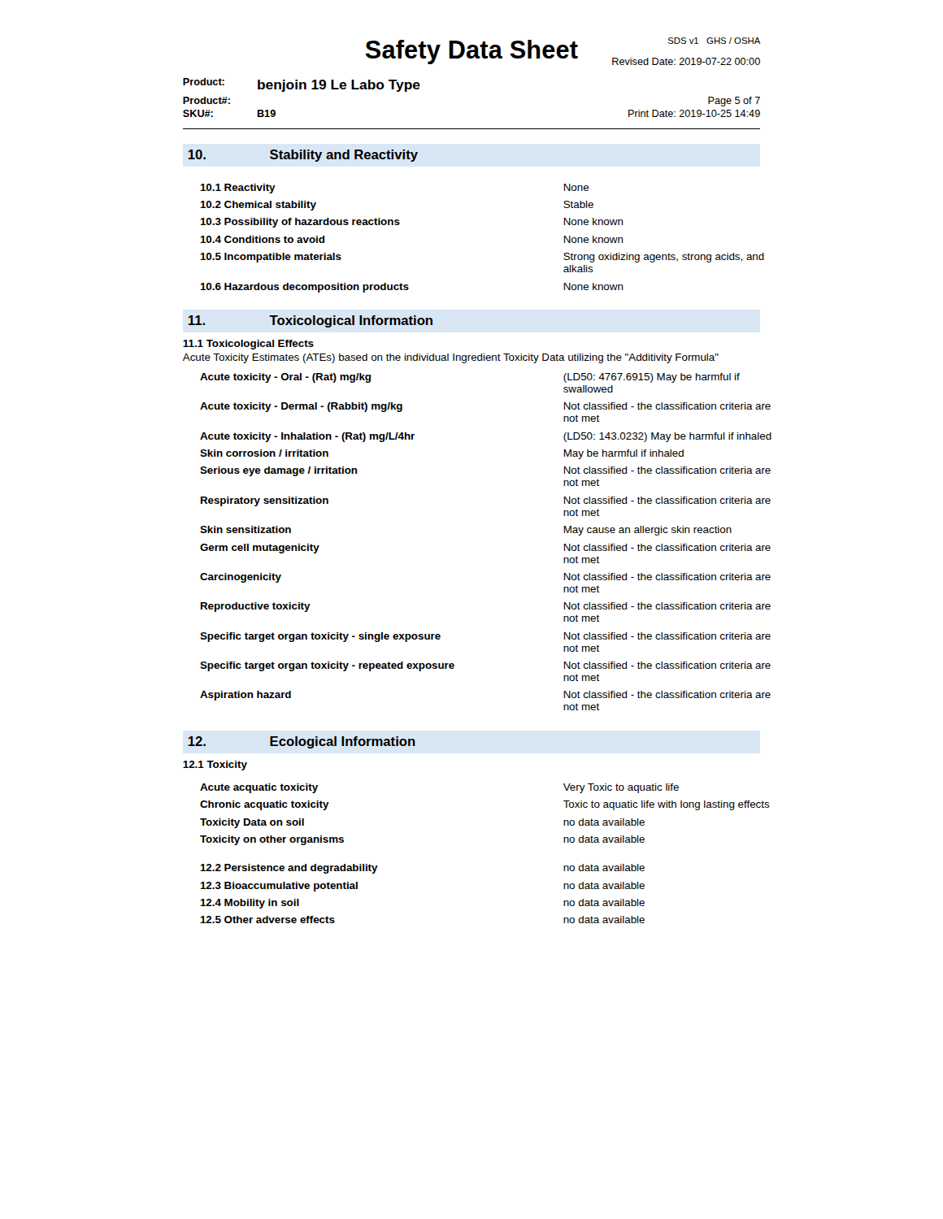SDS v1 GHS / OSHA
Revised Date: 2019-07-22 00:00
Safety Data Sheet
| Product: | benjoin 19 Le Labo Type | |
| Product#: | | Page 5 of 7 |
| SKU#: | B19 | Print Date: 2019-10-25 14:49 |
10. Stability and Reactivity
| 10.1 Reactivity | None |
| 10.2 Chemical stability | Stable |
| 10.3 Possibility of hazardous reactions | None known |
| 10.4 Conditions to avoid | None known |
| 10.5 Incompatible materials | Strong oxidizing agents, strong acids, and alkalis |
| 10.6 Hazardous decomposition products | None known |
11. Toxicological Information
11.1 Toxicological Effects
Acute Toxicity Estimates (ATEs) based on the individual Ingredient Toxicity Data utilizing the "Additivity Formula"
| Acute toxicity - Oral - (Rat) mg/kg | (LD50: 4767.6915) May be harmful if swallowed |
| Acute toxicity - Dermal - (Rabbit) mg/kg | Not classified - the classification criteria are not met |
| Acute toxicity - Inhalation - (Rat) mg/L/4hr | (LD50: 143.0232) May be harmful if inhaled |
| Skin corrosion / irritation | May be harmful if inhaled |
| Serious eye damage / irritation | Not classified - the classification criteria are not met |
| Respiratory sensitization | Not classified - the classification criteria are not met |
| Skin sensitization | May cause an allergic skin reaction |
| Germ cell mutagenicity | Not classified - the classification criteria are not met |
| Carcinogenicity | Not classified - the classification criteria are not met |
| Reproductive toxicity | Not classified - the classification criteria are not met |
| Specific target organ toxicity - single exposure | Not classified - the classification criteria are not met |
| Specific target organ toxicity - repeated exposure | Not classified - the classification criteria are not met |
| Aspiration hazard | Not classified - the classification criteria are not met |
12. Ecological Information
12.1 Toxicity
| Acute acquatic toxicity | Very Toxic to aquatic life |
| Chronic acquatic toxicity | Toxic to aquatic life with long lasting effects |
| Toxicity Data on soil | no data available |
| Toxicity on other organisms | no data available |
| 12.2 Persistence and degradability | no data available |
| 12.3 Bioaccumulative potential | no data available |
| 12.4 Mobility in soil | no data available |
| 12.5 Other adverse effects | no data available |